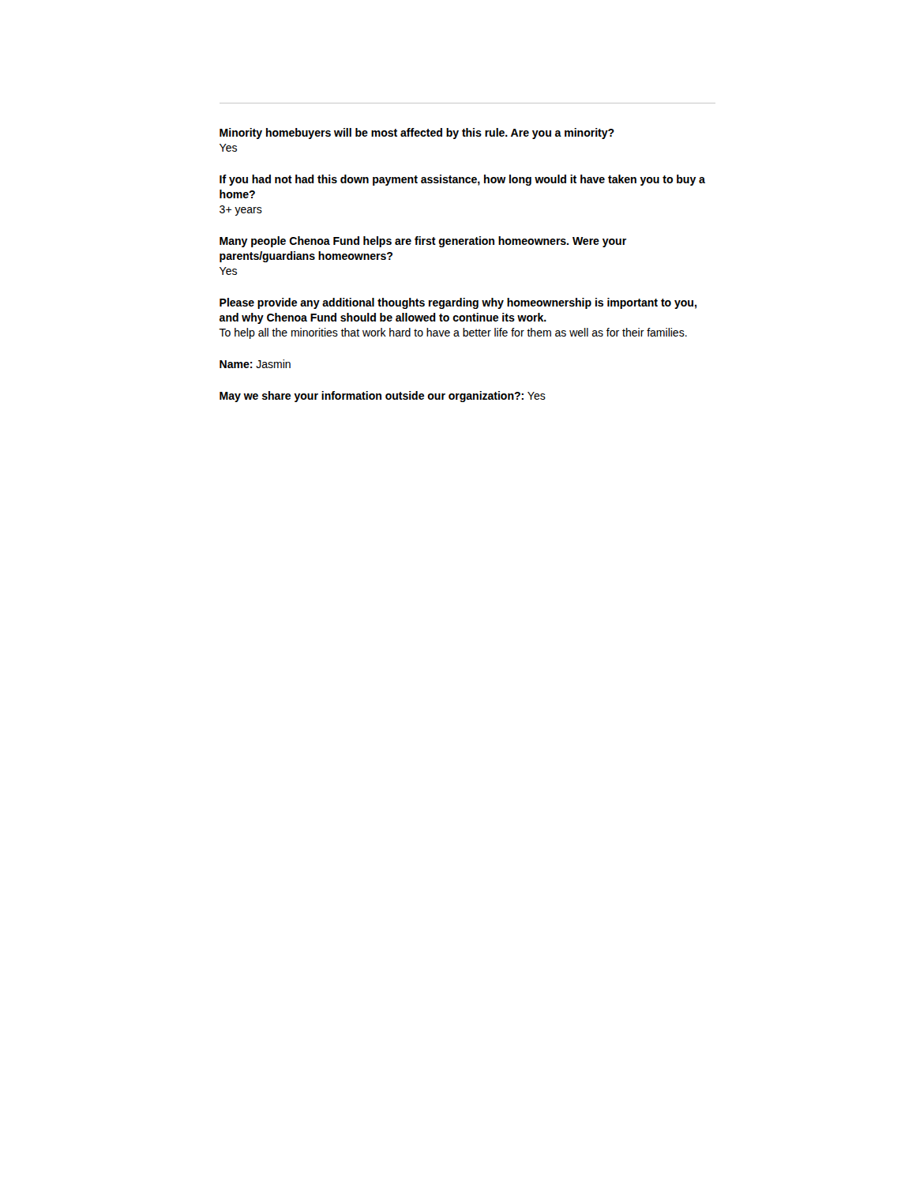Minority homebuyers will be most affected by this rule. Are you a minority?
Yes
If you had not had this down payment assistance, how long would it have taken you to buy a home?
3+ years
Many people Chenoa Fund helps are first generation homeowners. Were your parents/guardians homeowners?
Yes
Please provide any additional thoughts regarding why homeownership is important to you, and why Chenoa Fund should be allowed to continue its work.
To help all the minorities that work hard to have a better life for them as well as for their families.
Name: Jasmin
May we share your information outside our organization?: Yes